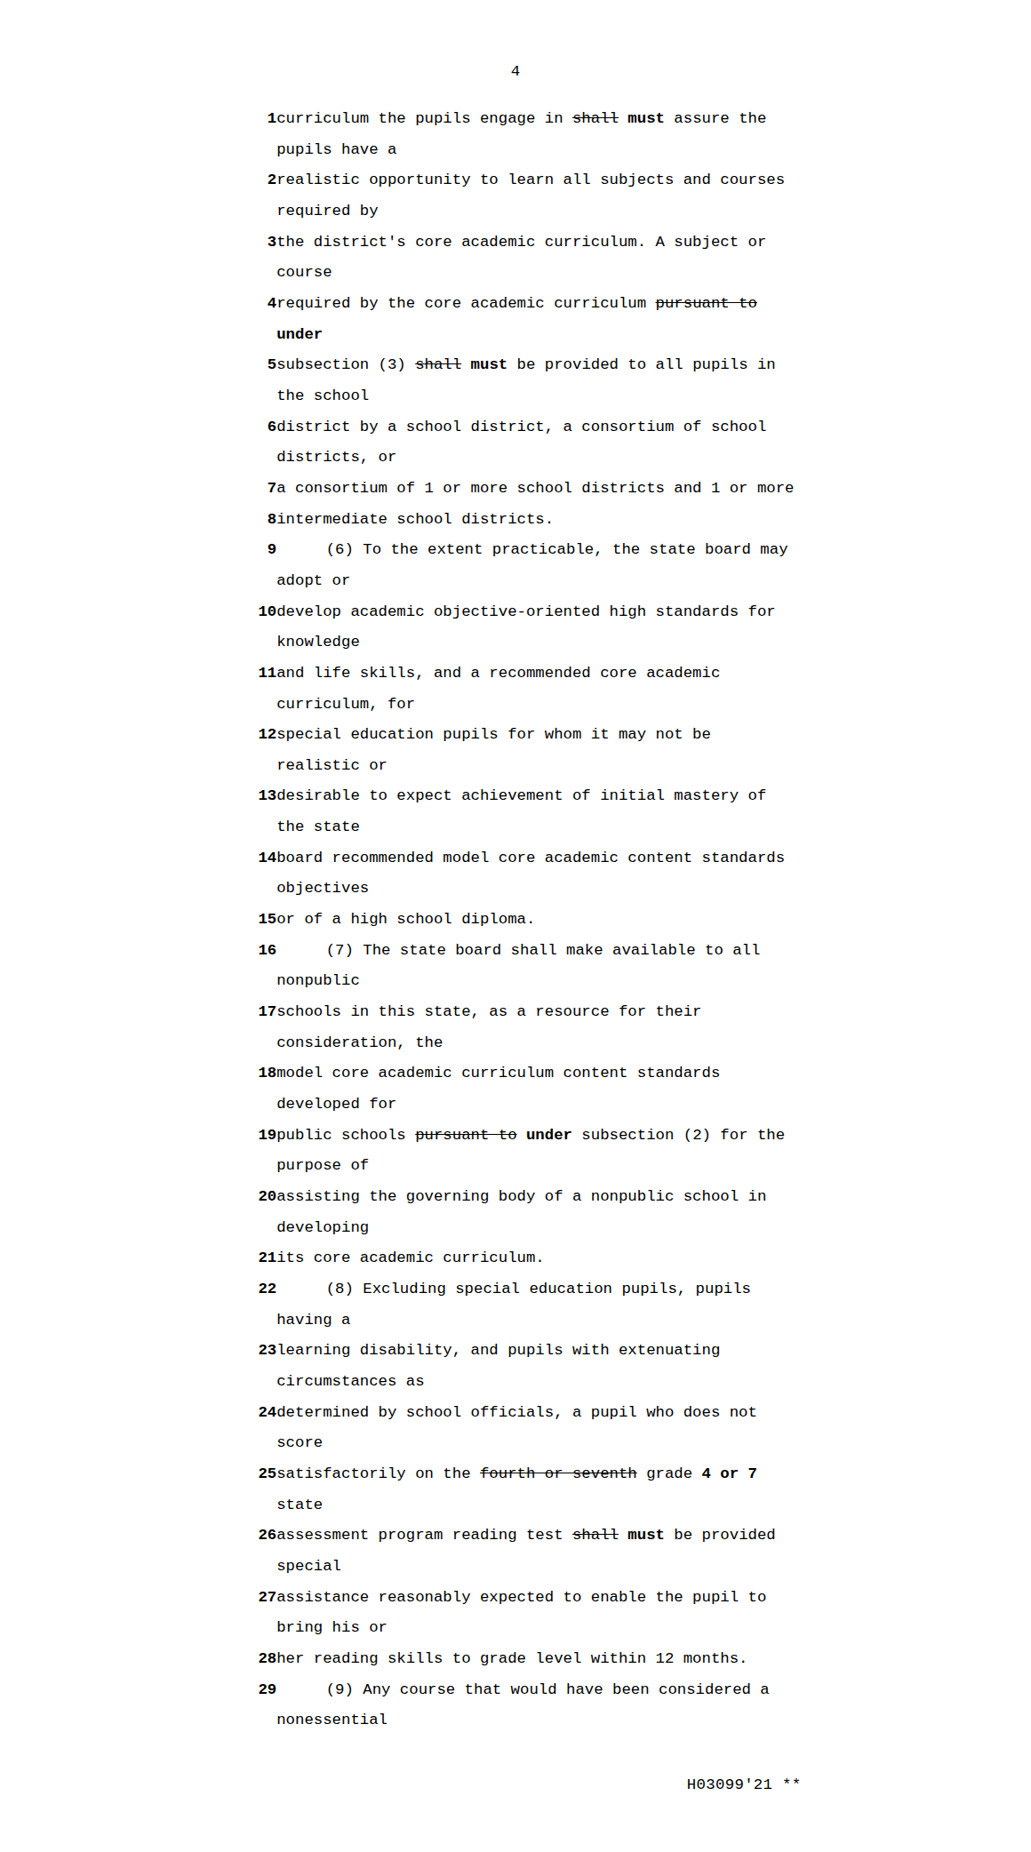4
| 1 | curriculum the pupils engage in shall must assure the pupils have a |
| 2 | realistic opportunity to learn all subjects and courses required by |
| 3 | the district's core academic curriculum. A subject or course |
| 4 | required by the core academic curriculum pursuant to under |
| 5 | subsection (3) shall must be provided to all pupils in the school |
| 6 | district by a school district, a consortium of school districts, or |
| 7 | a consortium of 1 or more school districts and 1 or more |
| 8 | intermediate school districts. |
| 9 | (6) To the extent practicable, the state board may adopt or |
| 10 | develop academic objective-oriented high standards for knowledge |
| 11 | and life skills, and a recommended core academic curriculum, for |
| 12 | special education pupils for whom it may not be realistic or |
| 13 | desirable to expect achievement of initial mastery of the state |
| 14 | board recommended model core academic content standards objectives |
| 15 | or of a high school diploma. |
| 16 | (7) The state board shall make available to all nonpublic |
| 17 | schools in this state, as a resource for their consideration, the |
| 18 | model core academic curriculum content standards developed for |
| 19 | public schools pursuant to under subsection (2) for the purpose of |
| 20 | assisting the governing body of a nonpublic school in developing |
| 21 | its core academic curriculum. |
| 22 | (8) Excluding special education pupils, pupils having a |
| 23 | learning disability, and pupils with extenuating circumstances as |
| 24 | determined by school officials, a pupil who does not score |
| 25 | satisfactorily on the fourth or seventh grade 4 or 7 state |
| 26 | assessment program reading test shall must be provided special |
| 27 | assistance reasonably expected to enable the pupil to bring his or |
| 28 | her reading skills to grade level within 12 months. |
| 29 | (9) Any course that would have been considered a nonessential |
H03099'21 **